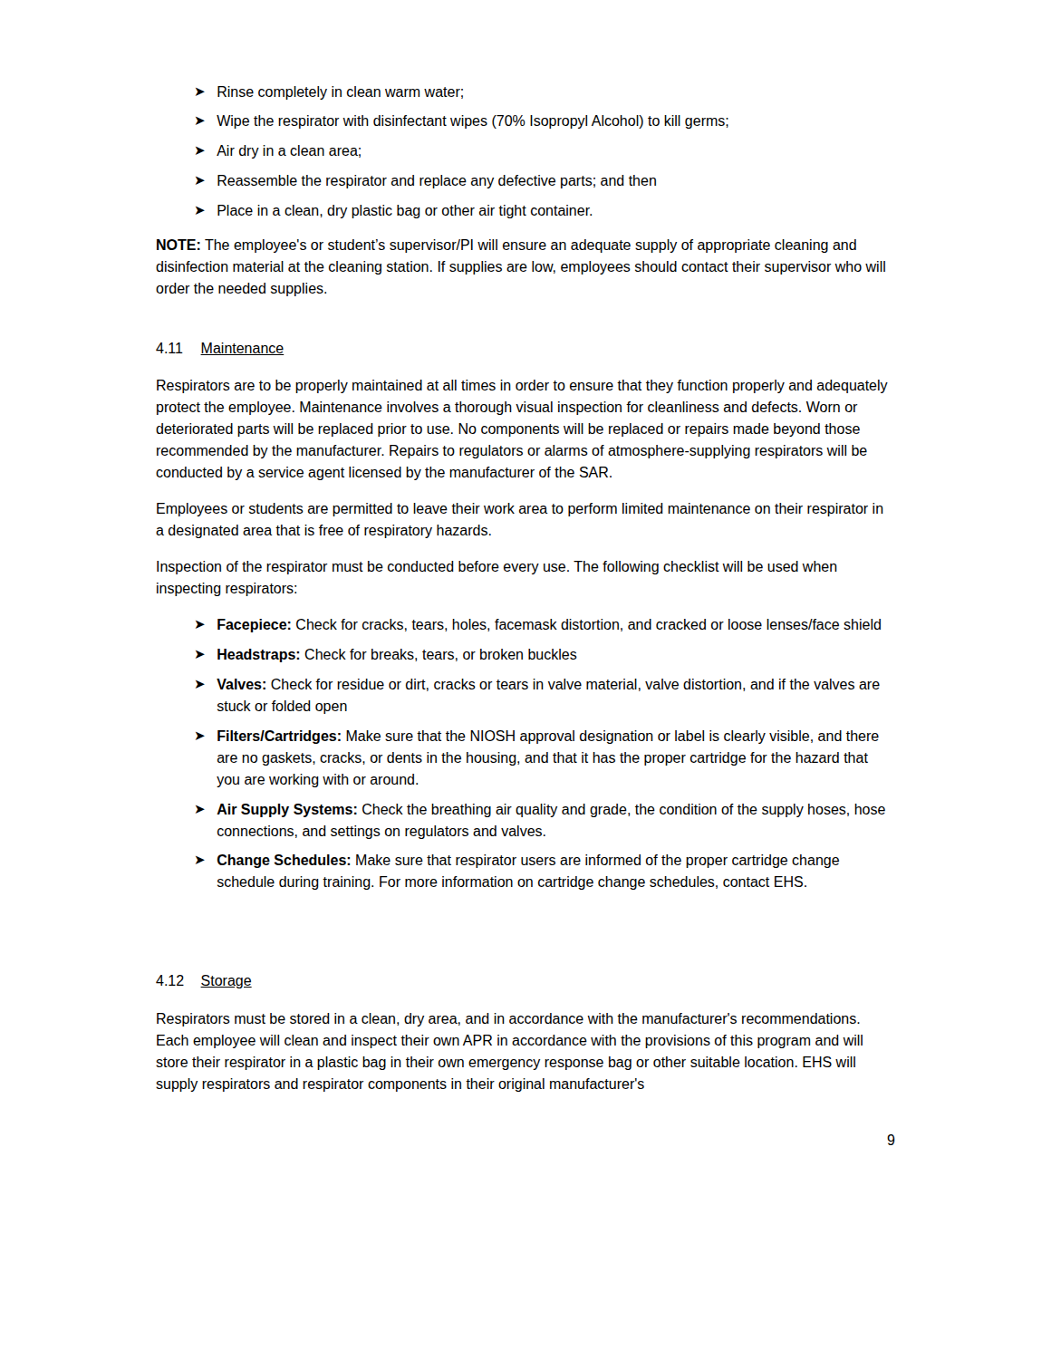Rinse completely in clean warm water;
Wipe the respirator with disinfectant wipes (70% Isopropyl Alcohol) to kill germs;
Air dry in a clean area;
Reassemble the respirator and replace any defective parts; and then
Place in a clean, dry plastic bag or other air tight container.
NOTE: The employee's or student’s supervisor/PI will ensure an adequate supply of appropriate cleaning and disinfection material at the cleaning station. If supplies are low, employees should contact their supervisor who will order the needed supplies.
4.11 Maintenance
Respirators are to be properly maintained at all times in order to ensure that they function properly and adequately protect the employee. Maintenance involves a thorough visual inspection for cleanliness and defects. Worn or deteriorated parts will be replaced prior to use. No components will be replaced or repairs made beyond those recommended by the manufacturer. Repairs to regulators or alarms of atmosphere-supplying respirators will be conducted by a service agent licensed by the manufacturer of the SAR.
Employees or students are permitted to leave their work area to perform limited maintenance on their respirator in a designated area that is free of respiratory hazards.
Inspection of the respirator must be conducted before every use. The following checklist will be used when inspecting respirators:
Facepiece: Check for cracks, tears, holes, facemask distortion, and cracked or loose lenses/face shield
Headstraps: Check for breaks, tears, or broken buckles
Valves: Check for residue or dirt, cracks or tears in valve material, valve distortion, and if the valves are stuck or folded open
Filters/Cartridges: Make sure that the NIOSH approval designation or label is clearly visible, and there are no gaskets, cracks, or dents in the housing, and that it has the proper cartridge for the hazard that you are working with or around.
Air Supply Systems: Check the breathing air quality and grade, the condition of the supply hoses, hose connections, and settings on regulators and valves.
Change Schedules: Make sure that respirator users are informed of the proper cartridge change schedule during training. For more information on cartridge change schedules, contact EHS.
4.12 Storage
Respirators must be stored in a clean, dry area, and in accordance with the manufacturer's recommendations. Each employee will clean and inspect their own APR in accordance with the provisions of this program and will store their respirator in a plastic bag in their own emergency response bag or other suitable location. EHS will supply respirators and respirator components in their original manufacturer's
9